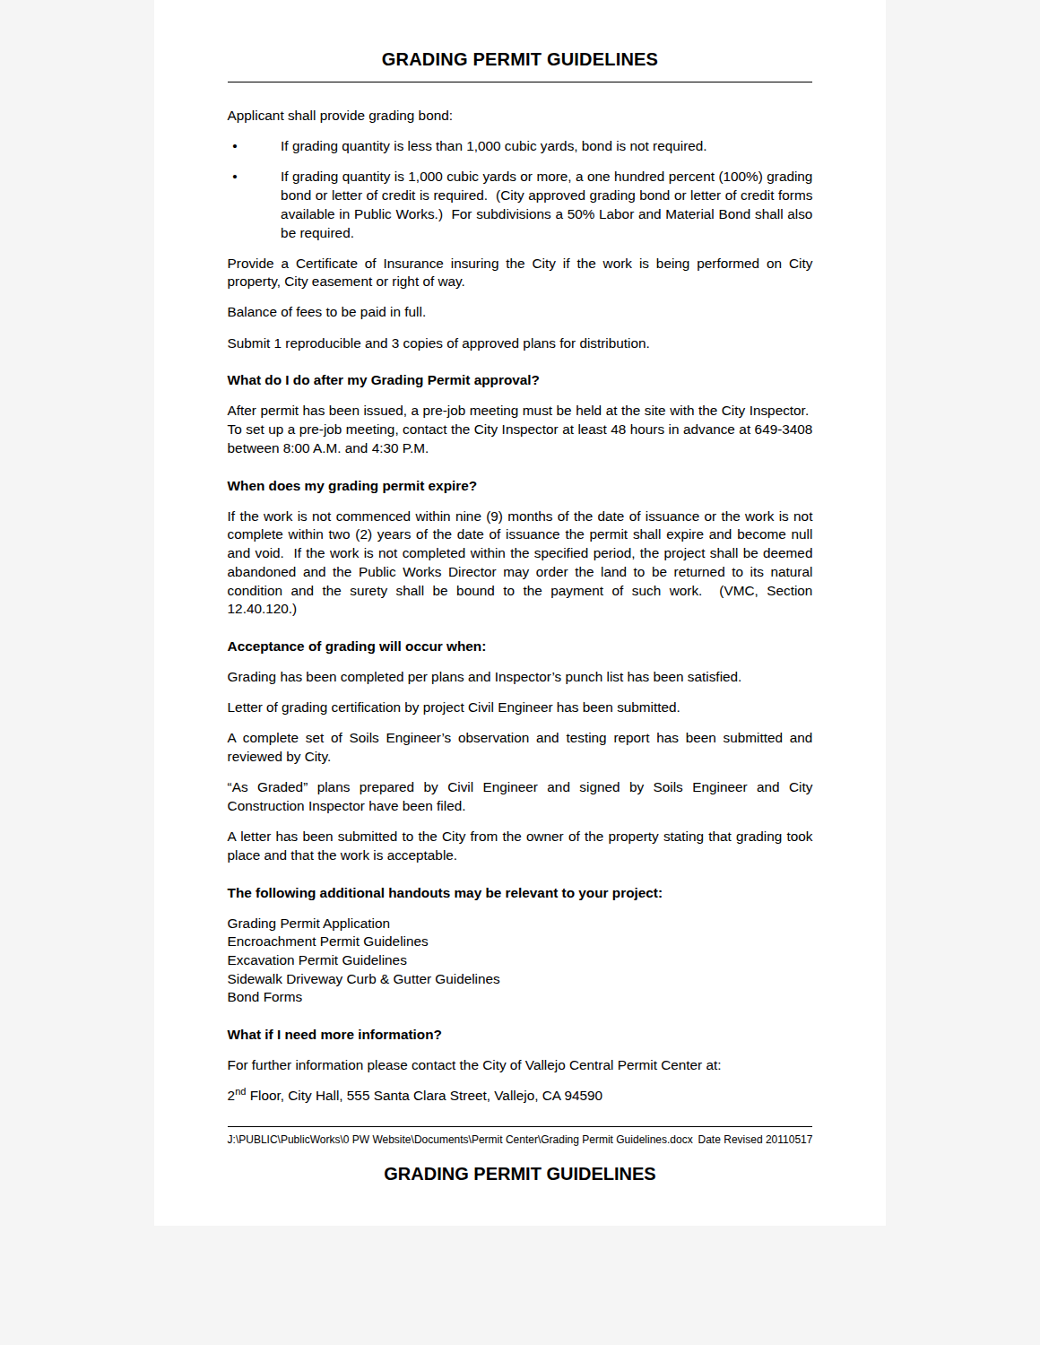GRADING PERMIT GUIDELINES
Applicant shall provide grading bond:
•
If grading quantity is less than 1,000 cubic yards, bond is not required.
•
If grading quantity is 1,000 cubic yards or more, a one hundred percent (100%) grading bond or letter of credit is required. (City approved grading bond or letter of credit forms available in Public Works.) For subdivisions a 50% Labor and Material Bond shall also be required.
Provide a Certificate of Insurance insuring the City if the work is being performed on City property, City easement or right of way.
Balance of fees to be paid in full.
Submit 1 reproducible and 3 copies of approved plans for distribution.
What do I do after my Grading Permit approval?
After permit has been issued, a pre-job meeting must be held at the site with the City Inspector. To set up a pre-job meeting, contact the City Inspector at least 48 hours in advance at 649-3408 between 8:00 A.M. and 4:30 P.M.
When does my grading permit expire?
If the work is not commenced within nine (9) months of the date of issuance or the work is not complete within two (2) years of the date of issuance the permit shall expire and become null and void. If the work is not completed within the specified period, the project shall be deemed abandoned and the Public Works Director may order the land to be returned to its natural condition and the surety shall be bound to the payment of such work. (VMC, Section 12.40.120.)
Acceptance of grading will occur when:
Grading has been completed per plans and Inspector’s punch list has been satisfied.
Letter of grading certification by project Civil Engineer has been submitted.
A complete set of Soils Engineer’s observation and testing report has been submitted and reviewed by City.
“As Graded” plans prepared by Civil Engineer and signed by Soils Engineer and City Construction Inspector have been filed.
A letter has been submitted to the City from the owner of the property stating that grading took place and that the work is acceptable.
The following additional handouts may be relevant to your project:
Grading Permit Application
Encroachment Permit Guidelines
Excavation Permit Guidelines
Sidewalk Driveway Curb & Gutter Guidelines
Bond Forms
What if I need more information?
For further information please contact the City of Vallejo Central Permit Center at:
2nd Floor, City Hall, 555 Santa Clara Street, Vallejo, CA 94590
J:\PUBLIC\PublicWorks\0 PW Website\Documents\Permit Center\Grading Permit Guidelines.docx Date Revised 20110517
GRADING PERMIT GUIDELINES